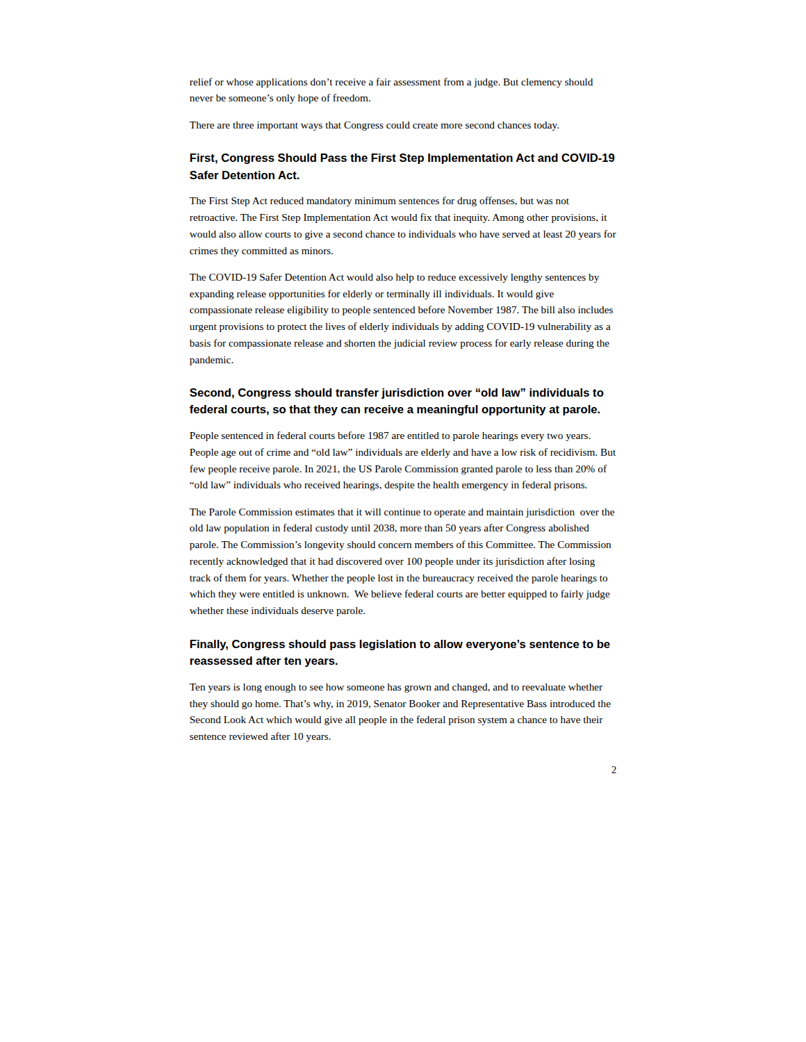relief or whose applications don’t receive a fair assessment from a judge. But clemency should never be someone’s only hope of freedom.
There are three important ways that Congress could create more second chances today.
First, Congress Should Pass the First Step Implementation Act and COVID-19 Safer Detention Act.
The First Step Act reduced mandatory minimum sentences for drug offenses, but was not retroactive. The First Step Implementation Act would fix that inequity. Among other provisions, it would also allow courts to give a second chance to individuals who have served at least 20 years for crimes they committed as minors.
The COVID-19 Safer Detention Act would also help to reduce excessively lengthy sentences by expanding release opportunities for elderly or terminally ill individuals. It would give compassionate release eligibility to people sentenced before November 1987. The bill also includes urgent provisions to protect the lives of elderly individuals by adding COVID-19 vulnerability as a basis for compassionate release and shorten the judicial review process for early release during the pandemic.
Second, Congress should transfer jurisdiction over “old law” individuals to federal courts, so that they can receive a meaningful opportunity at parole.
People sentenced in federal courts before 1987 are entitled to parole hearings every two years. People age out of crime and “old law” individuals are elderly and have a low risk of recidivism. But few people receive parole. In 2021, the US Parole Commission granted parole to less than 20% of “old law” individuals who received hearings, despite the health emergency in federal prisons.
The Parole Commission estimates that it will continue to operate and maintain jurisdiction over the old law population in federal custody until 2038, more than 50 years after Congress abolished parole. The Commission’s longevity should concern members of this Committee. The Commission recently acknowledged that it had discovered over 100 people under its jurisdiction after losing track of them for years. Whether the people lost in the bureaucracy received the parole hearings to which they were entitled is unknown. We believe federal courts are better equipped to fairly judge whether these individuals deserve parole.
Finally, Congress should pass legislation to allow everyone’s sentence to be reassessed after ten years.
Ten years is long enough to see how someone has grown and changed, and to reevaluate whether they should go home. That’s why, in 2019, Senator Booker and Representative Bass introduced the Second Look Act which would give all people in the federal prison system a chance to have their sentence reviewed after 10 years.
2